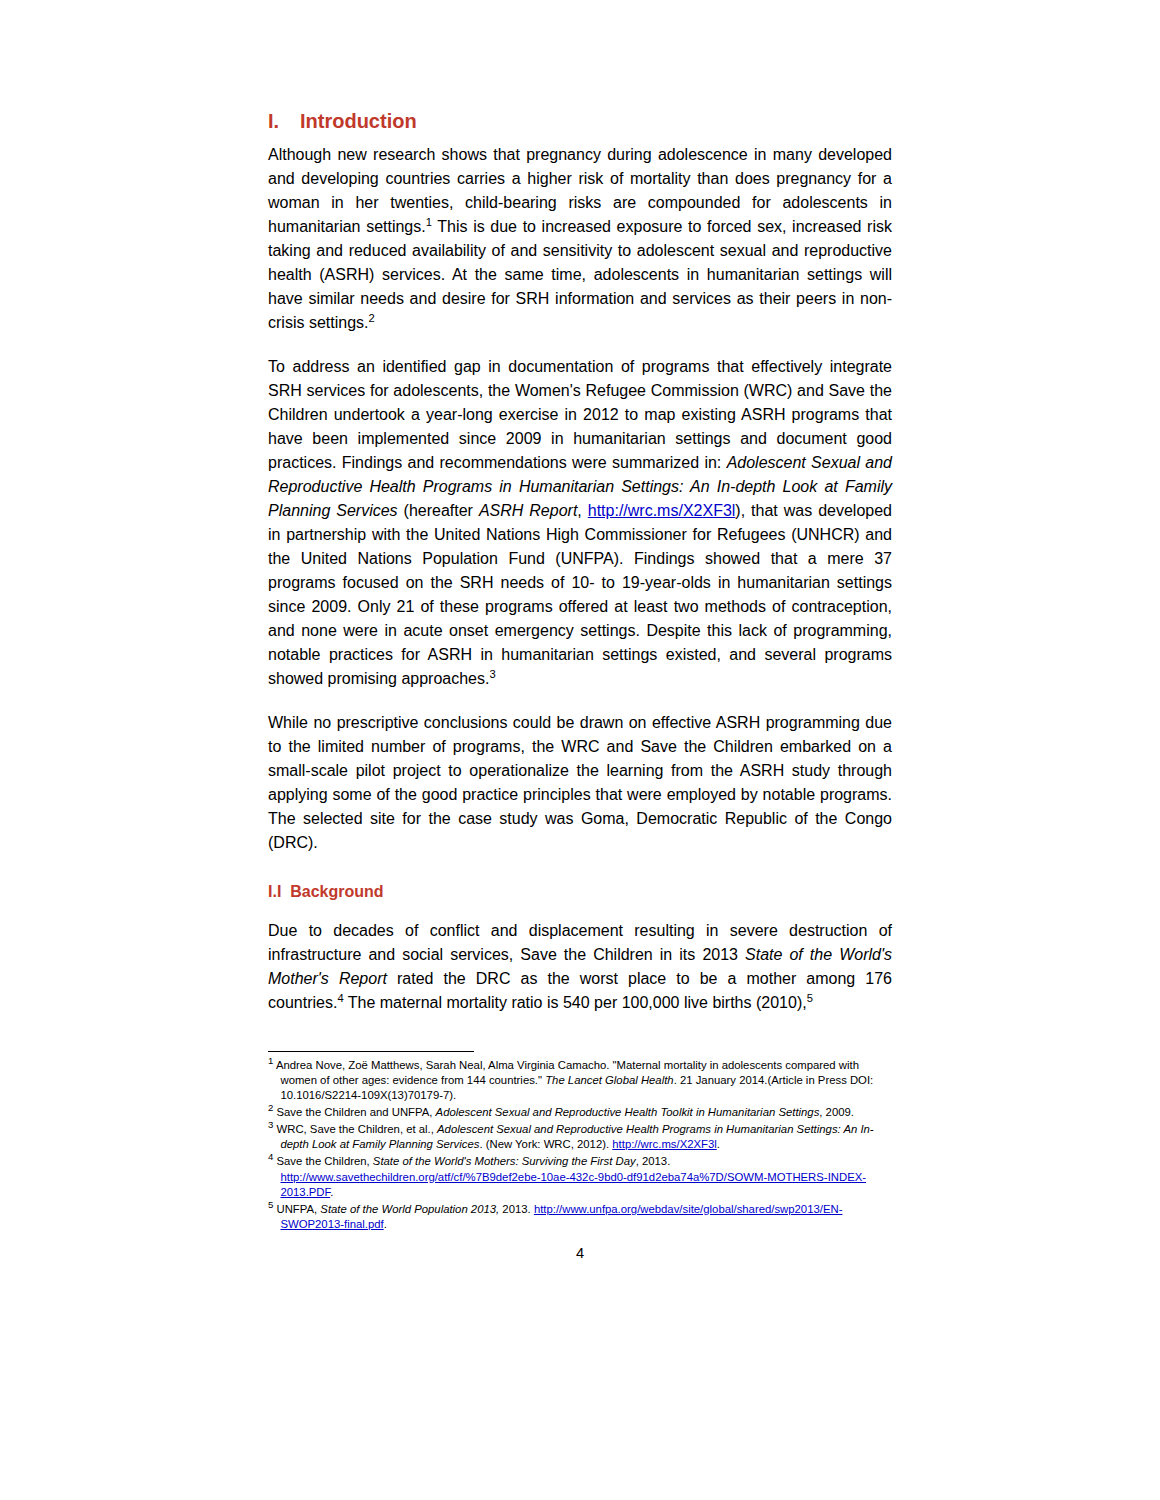I. Introduction
Although new research shows that pregnancy during adolescence in many developed and developing countries carries a higher risk of mortality than does pregnancy for a woman in her twenties, child-bearing risks are compounded for adolescents in humanitarian settings.1 This is due to increased exposure to forced sex, increased risk taking and reduced availability of and sensitivity to adolescent sexual and reproductive health (ASRH) services. At the same time, adolescents in humanitarian settings will have similar needs and desire for SRH information and services as their peers in non-crisis settings.2
To address an identified gap in documentation of programs that effectively integrate SRH services for adolescents, the Women's Refugee Commission (WRC) and Save the Children undertook a year-long exercise in 2012 to map existing ASRH programs that have been implemented since 2009 in humanitarian settings and document good practices. Findings and recommendations were summarized in: Adolescent Sexual and Reproductive Health Programs in Humanitarian Settings: An In-depth Look at Family Planning Services (hereafter ASRH Report, http://wrc.ms/X2XF3l), that was developed in partnership with the United Nations High Commissioner for Refugees (UNHCR) and the United Nations Population Fund (UNFPA). Findings showed that a mere 37 programs focused on the SRH needs of 10- to 19-year-olds in humanitarian settings since 2009. Only 21 of these programs offered at least two methods of contraception, and none were in acute onset emergency settings. Despite this lack of programming, notable practices for ASRH in humanitarian settings existed, and several programs showed promising approaches.3
While no prescriptive conclusions could be drawn on effective ASRH programming due to the limited number of programs, the WRC and Save the Children embarked on a small-scale pilot project to operationalize the learning from the ASRH study through applying some of the good practice principles that were employed by notable programs. The selected site for the case study was Goma, Democratic Republic of the Congo (DRC).
I.I Background
Due to decades of conflict and displacement resulting in severe destruction of infrastructure and social services, Save the Children in its 2013 State of the World's Mother's Report rated the DRC as the worst place to be a mother among 176 countries.4 The maternal mortality ratio is 540 per 100,000 live births (2010),5
1 Andrea Nove, Zoë Matthews, Sarah Neal, Alma Virginia Camacho. "Maternal mortality in adolescents compared with women of other ages: evidence from 144 countries." The Lancet Global Health. 21 January 2014.(Article in Press DOI: 10.1016/S2214-109X(13)70179-7).
2 Save the Children and UNFPA, Adolescent Sexual and Reproductive Health Toolkit in Humanitarian Settings, 2009.
3 WRC, Save the Children, et al., Adolescent Sexual and Reproductive Health Programs in Humanitarian Settings: An In-depth Look at Family Planning Services. (New York: WRC, 2012). http://wrc.ms/X2XF3l.
4 Save the Children, State of the World's Mothers: Surviving the First Day, 2013. http://www.savethechildren.org/atf/cf/%7B9def2ebe-10ae-432c-9bd0-df91d2eba74a%7D/SOWM-MOTHERS-INDEX-2013.PDF.
5 UNFPA, State of the World Population 2013, 2013. http://www.unfpa.org/webdav/site/global/shared/swp2013/EN-SWOP2013-final.pdf.
4